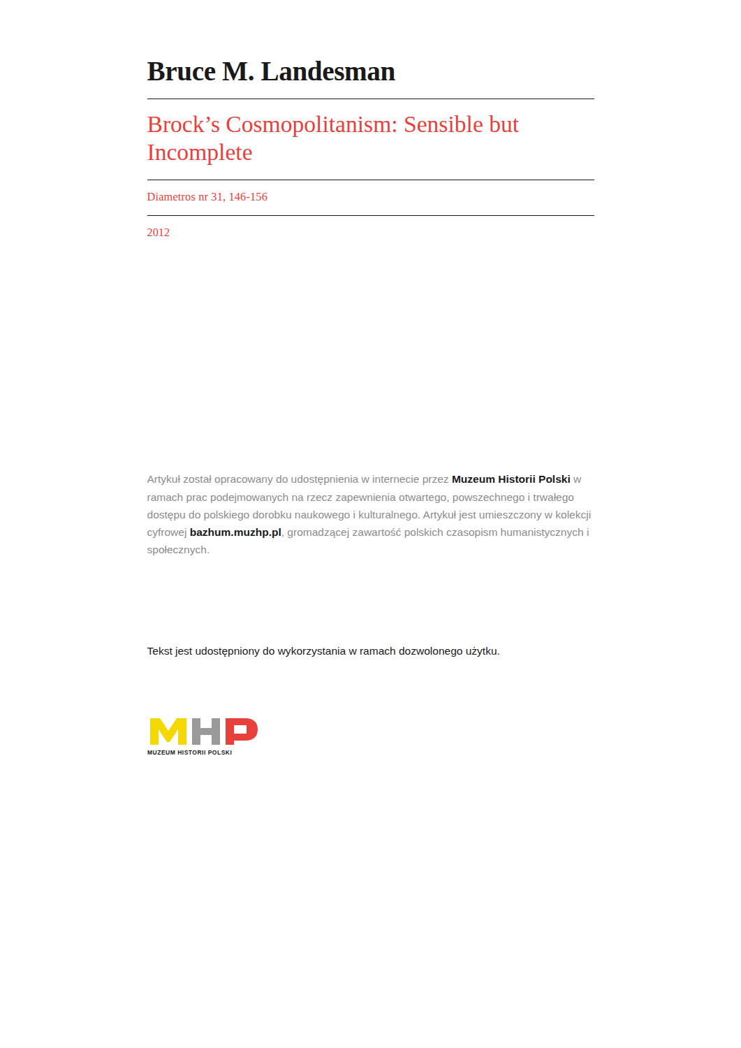Bruce M. Landesman
Brock’s Cosmopolitanism: Sensible but Incomplete
Diametros nr 31, 146-156
2012
Artykuł został opracowany do udostępnienia w internecie przez Muzeum Historii Polski w ramach prac podejmowanych na rzecz zapewnienia otwartego, powszechnego i trwałego dostępu do polskiego dorobku naukowego i kulturalnego. Artykuł jest umieszczony w kolekcji cyfrowej bazhum.muzhp.pl, gromadzącej zawartość polskich czasopism humanistycznych i społecznych.
Tekst jest udostępniony do wykorzystania w ramach dozwolonego użytku.
MUZEUM HISTORII POLSKI